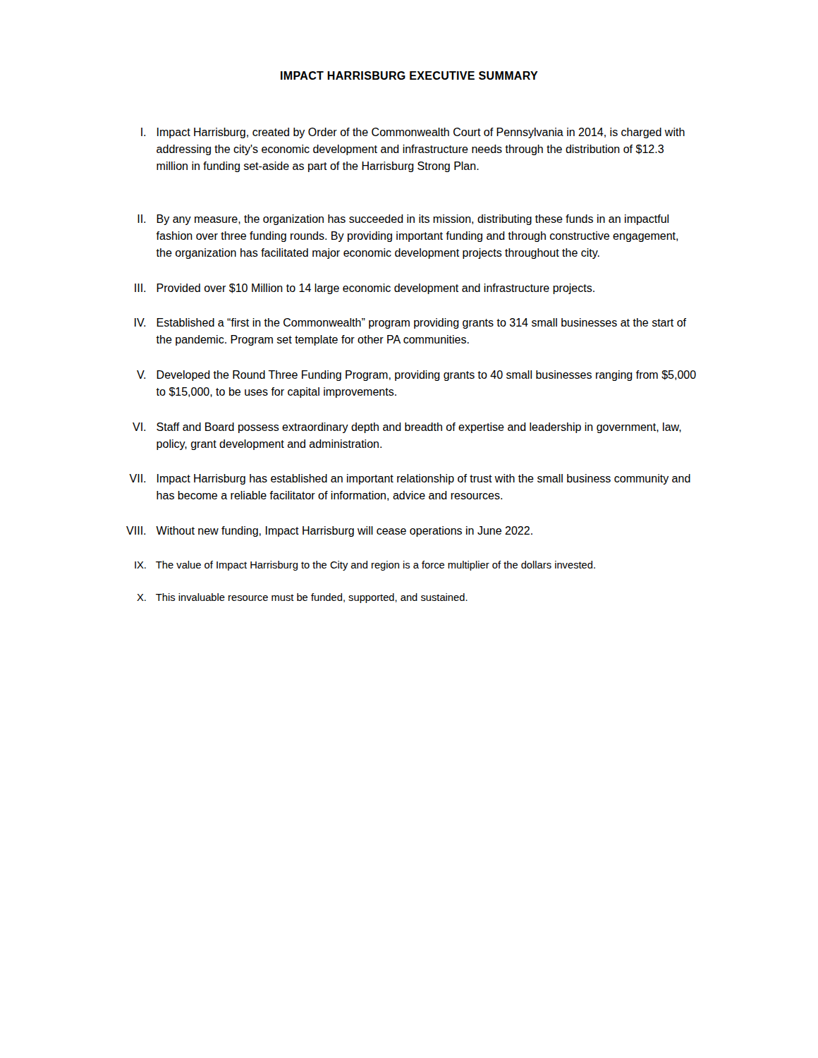IMPACT HARRISBURG EXECUTIVE SUMMARY
Impact Harrisburg, created by Order of the Commonwealth Court of Pennsylvania in 2014, is charged with addressing the city's economic development and infrastructure needs through the distribution of $12.3 million in funding set-aside as part of the Harrisburg Strong Plan.
By any measure, the organization has succeeded in its mission, distributing these funds in an impactful fashion over three funding rounds. By providing important funding and through constructive engagement, the organization has facilitated major economic development projects throughout the city.
Provided over $10 Million to 14 large economic development and infrastructure projects.
Established a “first in the Commonwealth” program providing grants to 314 small businesses at the start of the pandemic. Program set template for other PA communities.
Developed the Round Three Funding Program, providing grants to 40 small businesses ranging from $5,000 to $15,000, to be uses for capital improvements.
Staff and Board possess extraordinary depth and breadth of expertise and leadership in government, law, policy, grant development and administration.
Impact Harrisburg has established an important relationship of trust with the small business community and has become a reliable facilitator of information, advice and resources.
Without new funding, Impact Harrisburg will cease operations in June 2022.
The value of Impact Harrisburg to the City and region is a force multiplier of the dollars invested.
This invaluable resource must be funded, supported, and sustained.